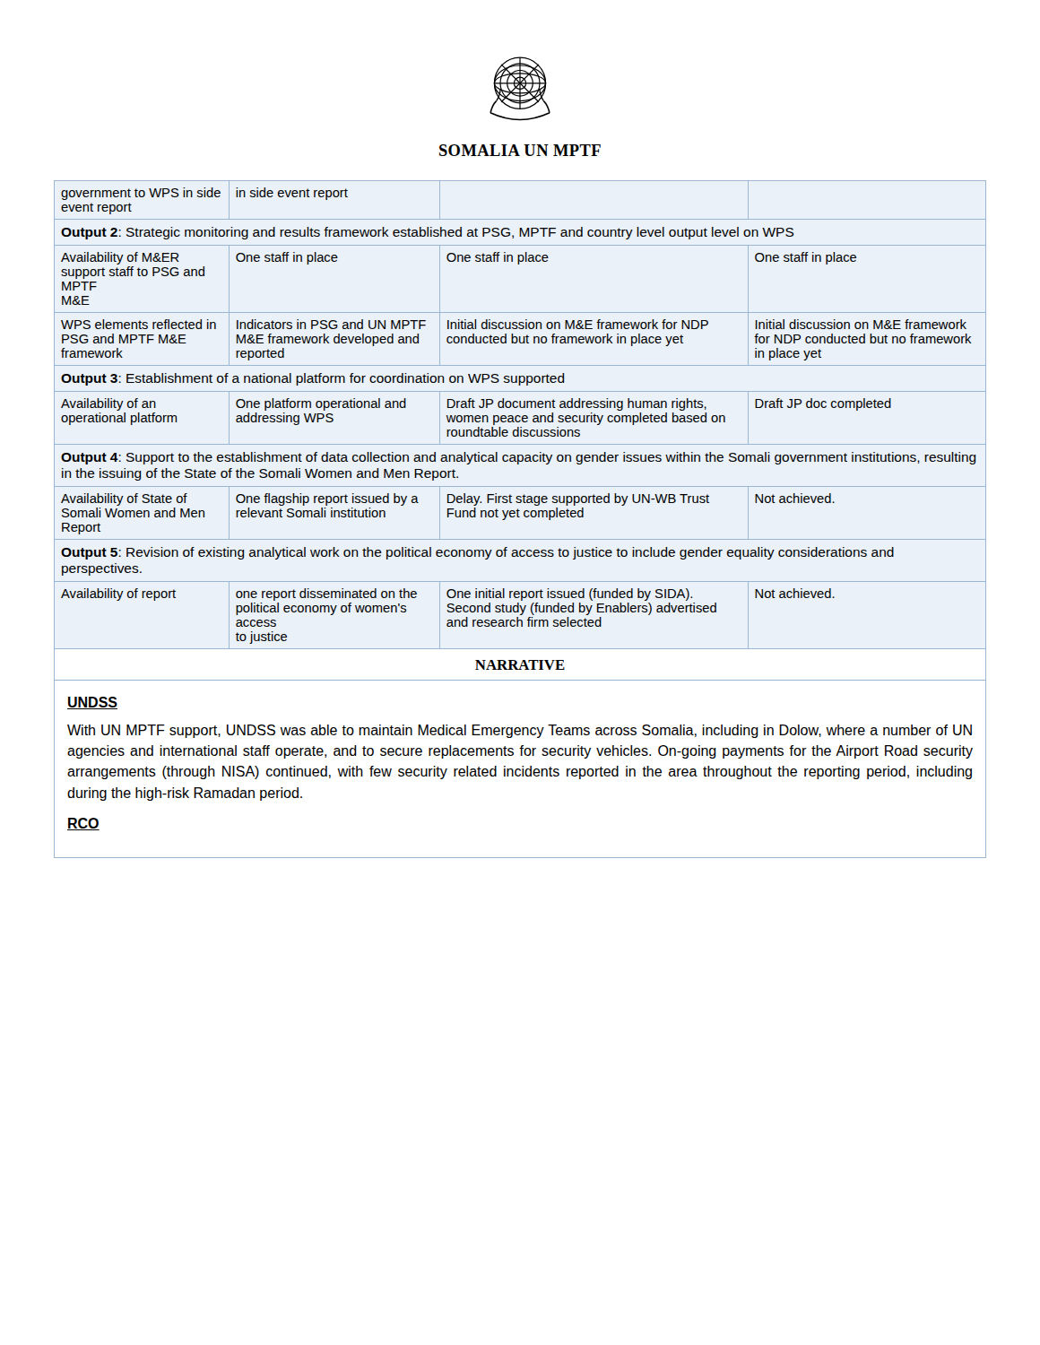SOMALIA UN MPTF
| government to WPS in side event report | in side event report | | |
| Output 2 : Strategic monitoring and results framework established at PSG, MPTF and country level output level on WPS |
| Availability of M&ER support staff to PSG and MPTF M&E | One staff in place | One staff in place | One staff in place |
| WPS elements reflected in PSG and MPTF M&E framework | Indicators in PSG and UN MPTF M&E framework developed and reported | Initial discussion on M&E framework for NDP conducted but no framework in place yet | Initial discussion on M&E framework for NDP conducted but no framework in place yet |
| Output 3 : Establishment of a national platform for coordination on WPS supported |
| Availability of an operational platform | One platform operational and addressing WPS | Draft JP document addressing human rights, women peace and security completed based on roundtable discussions | Draft JP doc completed |
| Output 4 : Support to the establishment of data collection and analytical capacity on gender issues within the Somali government institutions, resulting in the issuing of the State of the Somali Women and Men Report. |
| Availability of State of Somali Women and Men Report | One flagship report issued by a relevant Somali institution | Delay. First stage supported by UN-WB Trust Fund not yet completed | Not achieved. |
| Output 5 : Revision of existing analytical work on the political economy of access to justice to include gender equality considerations and perspectives. |
| Availability of report | one report disseminated on the political economy of women's access to justice | One initial report issued (funded by SIDA). Second study (funded by Enablers) advertised and research firm selected | Not achieved. |
NARRATIVE
UNDSS
With UN MPTF support, UNDSS was able to maintain Medical Emergency Teams across Somalia, including in Dolow, where a number of UN agencies and international staff operate, and to secure replacements for security vehicles. On-going payments for the Airport Road security arrangements (through NISA) continued, with few security related incidents reported in the area throughout the reporting period, including during the high-risk Ramadan period.
RCO